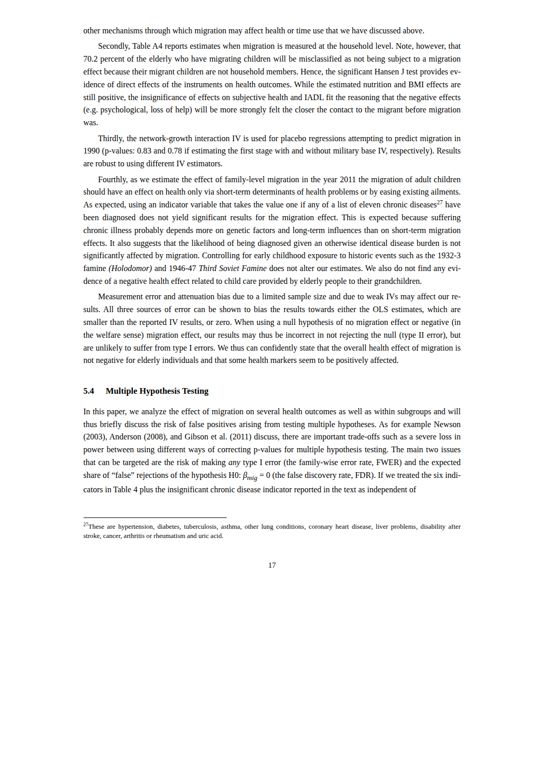other mechanisms through which migration may affect health or time use that we have discussed above.
Secondly, Table A4 reports estimates when migration is measured at the household level. Note, however, that 70.2 percent of the elderly who have migrating children will be misclassified as not being subject to a migration effect because their migrant children are not household members. Hence, the significant Hansen J test provides evidence of direct effects of the instruments on health outcomes. While the estimated nutrition and BMI effects are still positive, the insignificance of effects on subjective health and IADL fit the reasoning that the negative effects (e.g. psychological, loss of help) will be more strongly felt the closer the contact to the migrant before migration was.
Thirdly, the network-growth interaction IV is used for placebo regressions attempting to predict migration in 1990 (p-values: 0.83 and 0.78 if estimating the first stage with and without military base IV, respectively). Results are robust to using different IV estimators.
Fourthly, as we estimate the effect of family-level migration in the year 2011 the migration of adult children should have an effect on health only via short-term determinants of health problems or by easing existing ailments. As expected, using an indicator variable that takes the value one if any of a list of eleven chronic diseases27 have been diagnosed does not yield significant results for the migration effect. This is expected because suffering chronic illness probably depends more on genetic factors and long-term influences than on short-term migration effects. It also suggests that the likelihood of being diagnosed given an otherwise identical disease burden is not significantly affected by migration. Controlling for early childhood exposure to historic events such as the 1932-3 famine (Holodomor) and 1946-47 Third Soviet Famine does not alter our estimates. We also do not find any evidence of a negative health effect related to child care provided by elderly people to their grandchildren.
Measurement error and attenuation bias due to a limited sample size and due to weak IVs may affect our results. All three sources of error can be shown to bias the results towards either the OLS estimates, which are smaller than the reported IV results, or zero. When using a null hypothesis of no migration effect or negative (in the welfare sense) migration effect, our results may thus be incorrect in not rejecting the null (type II error), but are unlikely to suffer from type I errors. We thus can confidently state that the overall health effect of migration is not negative for elderly individuals and that some health markers seem to be positively affected.
5.4 Multiple Hypothesis Testing
In this paper, we analyze the effect of migration on several health outcomes as well as within subgroups and will thus briefly discuss the risk of false positives arising from testing multiple hypotheses. As for example Newson (2003), Anderson (2008), and Gibson et al. (2011) discuss, there are important trade-offs such as a severe loss in power between using different ways of correcting p-values for multiple hypothesis testing. The main two issues that can be targeted are the risk of making any type I error (the family-wise error rate, FWER) and the expected share of “false” rejections of the hypothesis H0: βmig = 0 (the false discovery rate, FDR). If we treated the six indicators in Table 4 plus the insignificant chronic disease indicator reported in the text as independent of
27These are hypertension, diabetes, tuberculosis, asthma, other lung conditions, coronary heart disease, liver problems, disability after stroke, cancer, arthritis or rheumatism and uric acid.
17